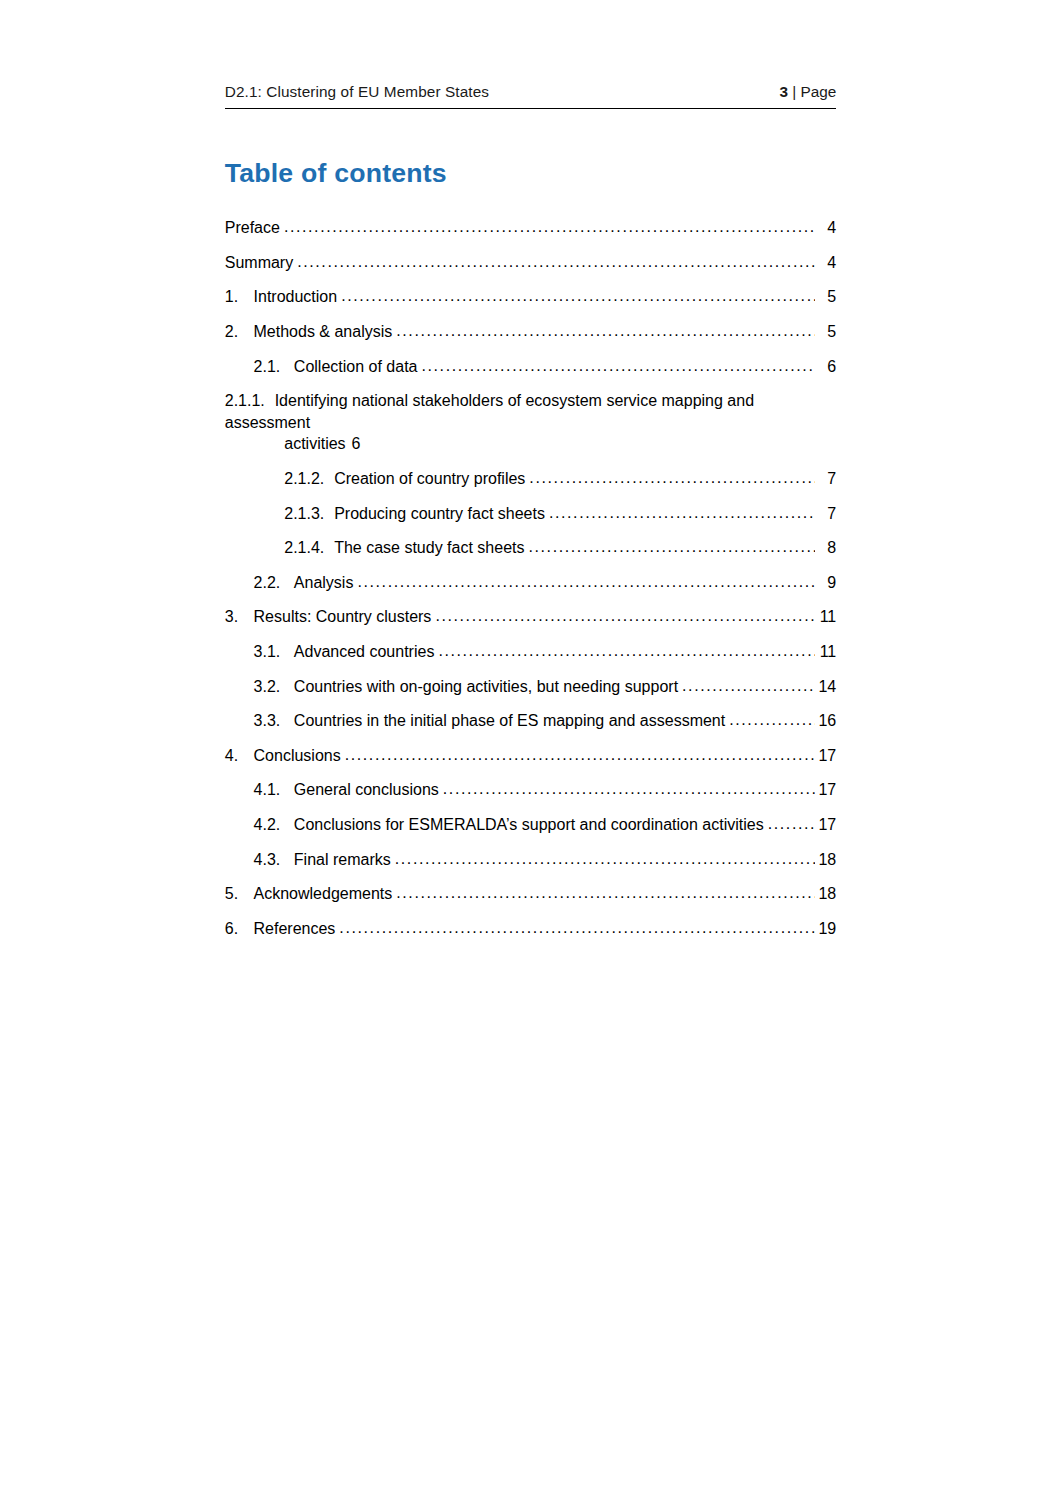D2.1: Clustering of EU Member States
3 | Page
Table of contents
Preface .................................................................................................................................. 4
Summary ................................................................................................................................ 4
1. Introduction ......................................................................................................................... 5
2. Methods & analysis .............................................................................................................. 5
2.1. Collection of data ..................................................................................................... 6
2.1.1. Identifying national stakeholders of ecosystem service mapping and assessment
activities 6
2.1.2. Creation of country profiles ......................................................................................... 7
2.1.3. Producing country fact sheets ..................................................................................... 7
2.1.4. The case study fact sheets .......................................................................................... 8
2.2. Analysis ................................................................................................................. 9
3. Results: Country clusters ....................................................................................................... 11
3.1. Advanced countries ................................................................................................. 11
3.2. Countries with on-going activities, but needing support .................................................... 14
3.3. Countries in the initial phase of ES mapping and assessment ............................................. 16
4. Conclusions ......................................................................................................................... 17
4.1. General conclusions ................................................................................................ 17
4.2. Conclusions for ESMERALDA’s support and coordination activities .................................... 17
4.3. Final remarks ......................................................................................................... 18
5. Acknowledgements ............................................................................................................. 18
6. References .......................................................................................................................... 19